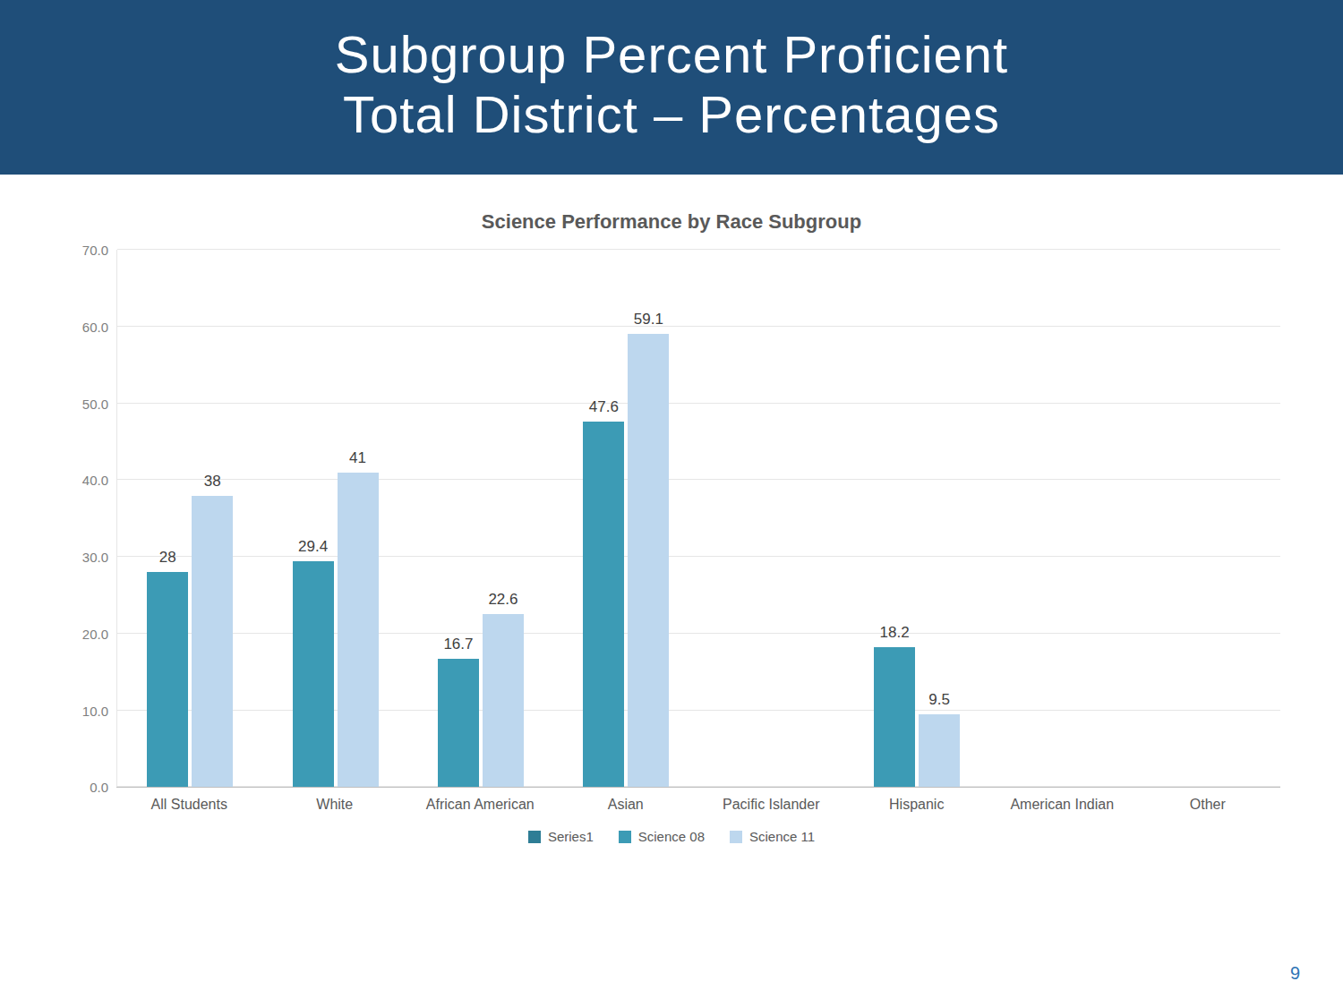Subgroup Percent Proficient
Total District – Percentages
Science Performance by Race Subgroup
70.0
60.0
50.0
40.0
30.0
20.0
10.0
0.0
28
38
29.4
41
16.7
22.6
47.6
59.1
18.2
9.5
All Students
White
African American
Asian
Pacific Islander
Hispanic
American Indian
Other
Series1 Science 08 Science 11
9